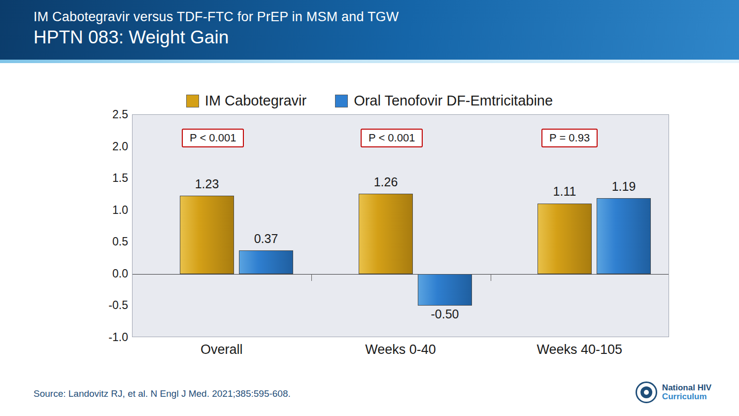IM Cabotegravir versus TDF-FTC for PrEP in MSM and TGW
HPTN 083: Weight Gain
IM Cabotegravir
Oral Tenofovir DF-Emtricitabine
Change in Weight (kg/year)
2.5 2.0 1.5 1.0 0.5 0.0 -0.5 -1.0
1.23
0.37
P < 0.001
1.26
-0.50
P < 0.001
1.11
1.19
P = 0.93
Overall Weeks 0-40 Weeks 40-105
Source: Landovitz RJ, et al. N Engl J Med. 2021;385:595-608.
National HIV
Curriculum